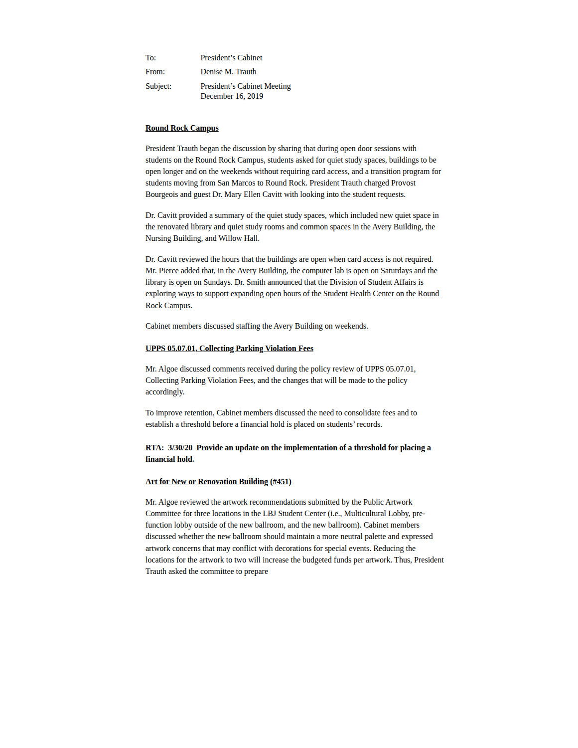| To: | President’s Cabinet |
| From: | Denise M. Trauth |
| Subject: | President’s Cabinet Meeting December 16, 2019 |
Round Rock Campus
President Trauth began the discussion by sharing that during open door sessions with students on the Round Rock Campus, students asked for quiet study spaces, buildings to be open longer and on the weekends without requiring card access, and a transition program for students moving from San Marcos to Round Rock. President Trauth charged Provost Bourgeois and guest Dr. Mary Ellen Cavitt with looking into the student requests.
Dr. Cavitt provided a summary of the quiet study spaces, which included new quiet space in the renovated library and quiet study rooms and common spaces in the Avery Building, the Nursing Building, and Willow Hall.
Dr. Cavitt reviewed the hours that the buildings are open when card access is not required. Mr. Pierce added that, in the Avery Building, the computer lab is open on Saturdays and the library is open on Sundays. Dr. Smith announced that the Division of Student Affairs is exploring ways to support expanding open hours of the Student Health Center on the Round Rock Campus.
Cabinet members discussed staffing the Avery Building on weekends.
UPPS 05.07.01, Collecting Parking Violation Fees
Mr. Algoe discussed comments received during the policy review of UPPS 05.07.01, Collecting Parking Violation Fees, and the changes that will be made to the policy accordingly.
To improve retention, Cabinet members discussed the need to consolidate fees and to establish a threshold before a financial hold is placed on students’ records.
RTA: 3/30/20 Provide an update on the implementation of a threshold for placing a financial hold.
Art for New or Renovation Building (#451)
Mr. Algoe reviewed the artwork recommendations submitted by the Public Artwork Committee for three locations in the LBJ Student Center (i.e., Multicultural Lobby, pre-function lobby outside of the new ballroom, and the new ballroom). Cabinet members discussed whether the new ballroom should maintain a more neutral palette and expressed artwork concerns that may conflict with decorations for special events. Reducing the locations for the artwork to two will increase the budgeted funds per artwork. Thus, President Trauth asked the committee to prepare